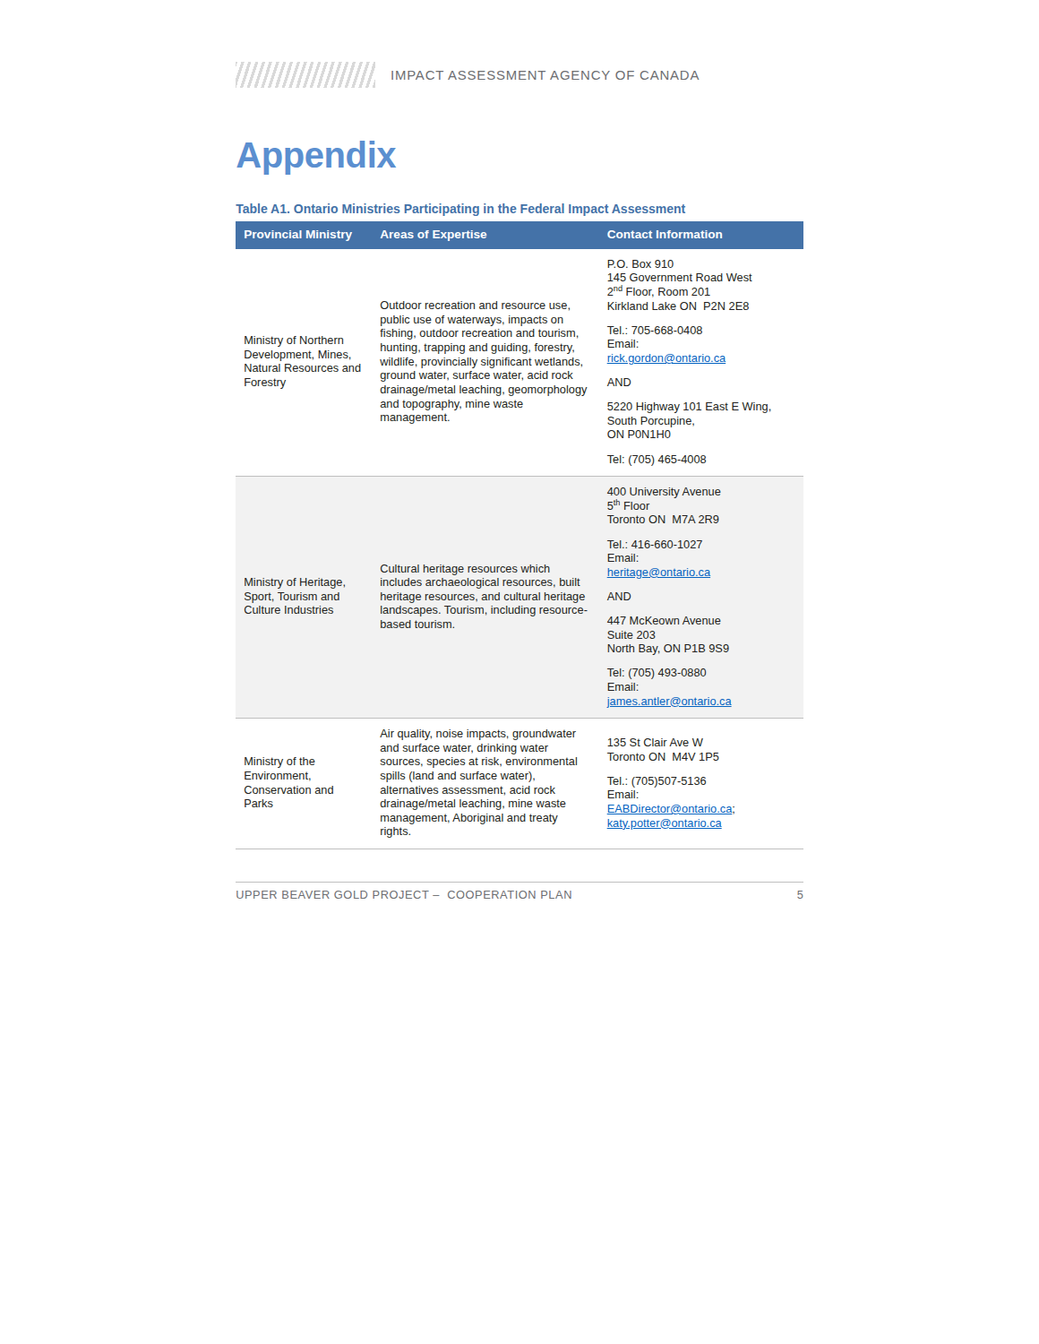IMPACT ASSESSMENT AGENCY OF CANADA
Appendix
Table A1. Ontario Ministries Participating in the Federal Impact Assessment
| Provincial Ministry | Areas of Expertise | Contact Information |
| --- | --- | --- |
| Ministry of Northern Development, Mines, Natural Resources and Forestry | Outdoor recreation and resource use, public use of waterways, impacts on fishing, outdoor recreation and tourism, hunting, trapping and guiding, forestry, wildlife, provincially significant wetlands, ground water, surface water, acid rock drainage/metal leaching, geomorphology and topography, mine waste management. | P.O. Box 910 145 Government Road West 2 nd Floor, Room 201 Kirkland Lake ON P2N 2E8 Tel.: 705-668-0408 Email: rick.gordon@ontario.ca AND 5220 Highway 101 East E Wing, South Porcupine, ON P0N1H0 Tel: (705) 465-4008 |
| Ministry of Heritage, Sport, Tourism and Culture Industries | Cultural heritage resources which includes archaeological resources, built heritage resources, and cultural heritage landscapes. Tourism, including resource-based tourism. | 400 University Avenue 5 th Floor Toronto ON M7A 2R9 Tel.: 416-660-1027 Email: heritage@ontario.ca AND 447 McKeown Avenue Suite 203 North Bay, ON P1B 9S9 Tel: (705) 493-0880 Email: james.antler@ontario.ca |
| Ministry of the Environment, Conservation and Parks | Air quality, noise impacts, groundwater and surface water, drinking water sources, species at risk, environmental spills (land and surface water), alternatives assessment, acid rock drainage/metal leaching, mine waste management, Aboriginal and treaty rights. | 135 St Clair Ave W Toronto ON M4V 1P5 Tel.: (705)507-5136 Email: EABDirector@ontario.ca ; katy.potter@ontario.ca |
UPPER BEAVER GOLD PROJECT – COOPERATION PLAN 5